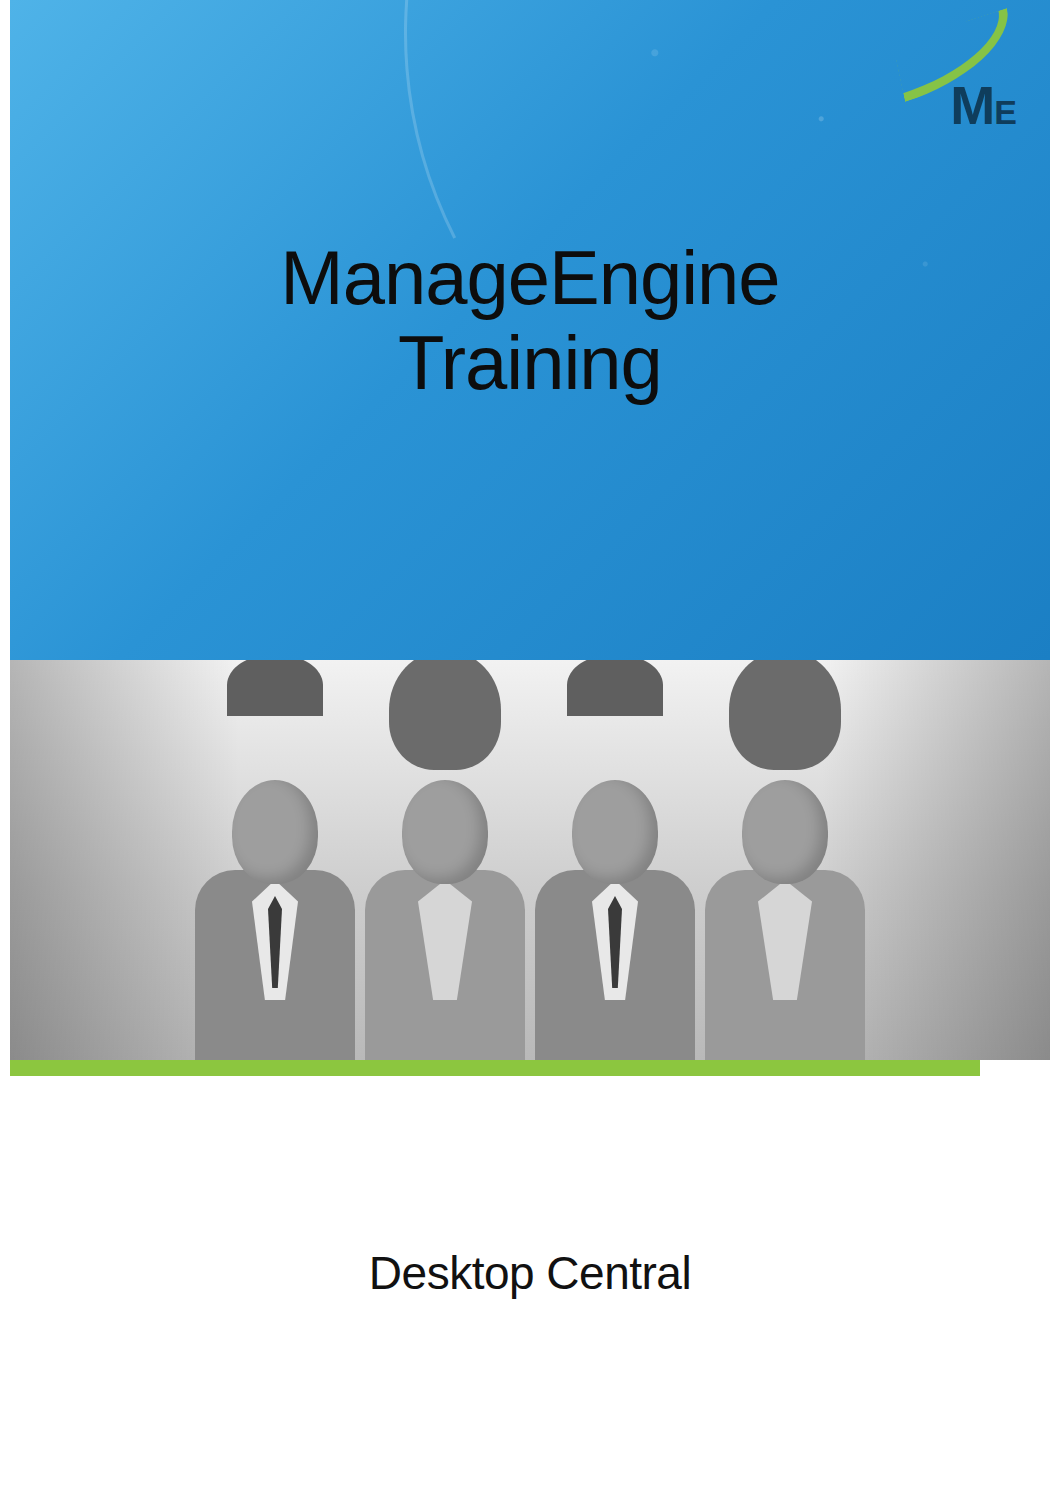ME
ManageEngine
Training
Desktop Central